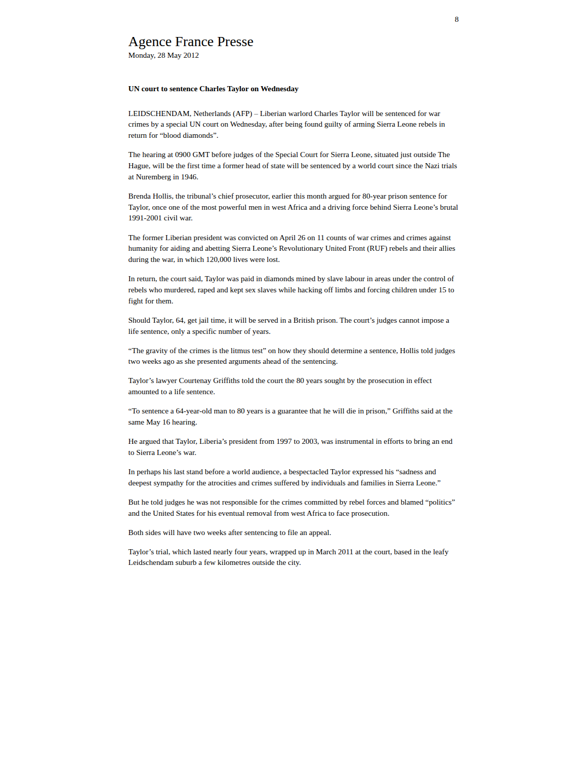8
Agence France Presse
Monday, 28 May 2012
UN court to sentence Charles Taylor on Wednesday
LEIDSCHENDAM, Netherlands (AFP) – Liberian warlord Charles Taylor will be sentenced for war crimes by a special UN court on Wednesday, after being found guilty of arming Sierra Leone rebels in return for “blood diamonds”.
The hearing at 0900 GMT before judges of the Special Court for Sierra Leone, situated just outside The Hague, will be the first time a former head of state will be sentenced by a world court since the Nazi trials at Nuremberg in 1946.
Brenda Hollis, the tribunal’s chief prosecutor, earlier this month argued for 80-year prison sentence for Taylor, once one of the most powerful men in west Africa and a driving force behind Sierra Leone’s brutal 1991-2001 civil war.
The former Liberian president was convicted on April 26 on 11 counts of war crimes and crimes against humanity for aiding and abetting Sierra Leone’s Revolutionary United Front (RUF) rebels and their allies during the war, in which 120,000 lives were lost.
In return, the court said, Taylor was paid in diamonds mined by slave labour in areas under the control of rebels who murdered, raped and kept sex slaves while hacking off limbs and forcing children under 15 to fight for them.
Should Taylor, 64, get jail time, it will be served in a British prison. The court’s judges cannot impose a life sentence, only a specific number of years.
“The gravity of the crimes is the litmus test” on how they should determine a sentence, Hollis told judges two weeks ago as she presented arguments ahead of the sentencing.
Taylor’s lawyer Courtenay Griffiths told the court the 80 years sought by the prosecution in effect amounted to a life sentence.
“To sentence a 64-year-old man to 80 years is a guarantee that he will die in prison,” Griffiths said at the same May 16 hearing.
He argued that Taylor, Liberia’s president from 1997 to 2003, was instrumental in efforts to bring an end to Sierra Leone’s war.
In perhaps his last stand before a world audience, a bespectacled Taylor expressed his “sadness and deepest sympathy for the atrocities and crimes suffered by individuals and families in Sierra Leone.”
But he told judges he was not responsible for the crimes committed by rebel forces and blamed “politics” and the United States for his eventual removal from west Africa to face prosecution.
Both sides will have two weeks after sentencing to file an appeal.
Taylor’s trial, which lasted nearly four years, wrapped up in March 2011 at the court, based in the leafy Leidschendam suburb a few kilometres outside the city.